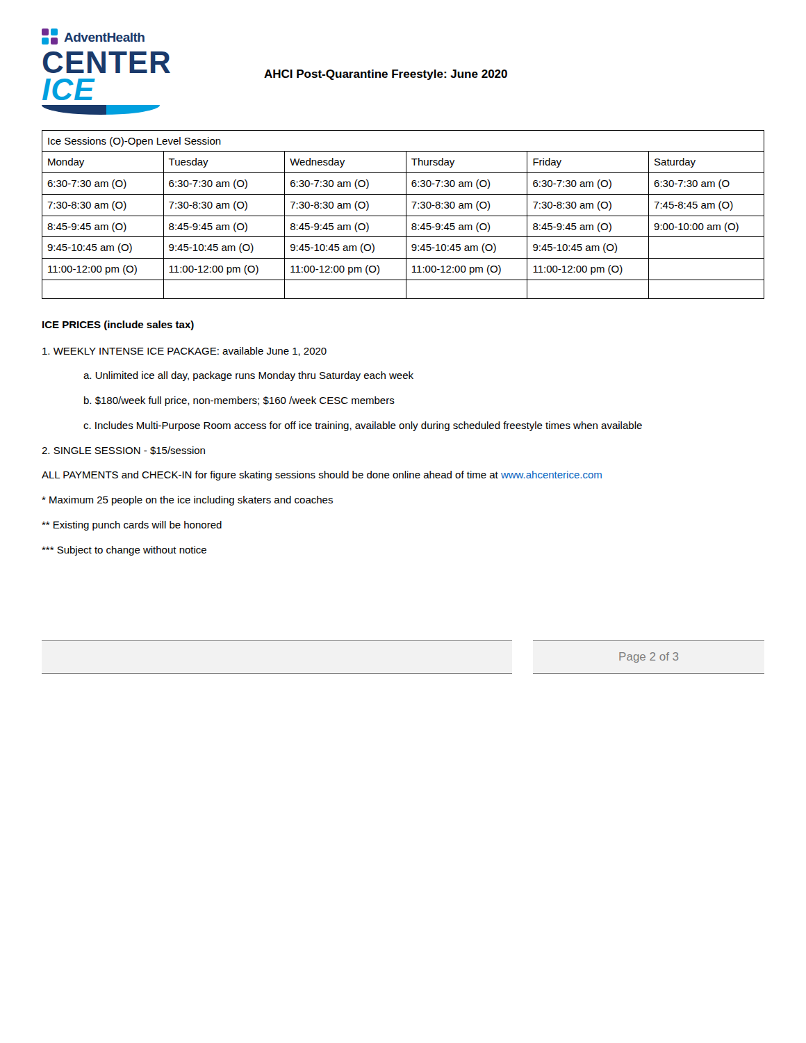AdventHealth
CENTER
ICE
AHCI Post-Quarantine Freestyle: June 2020
| Ice Sessions (O)-Open Level Session |
| Monday | Tuesday | Wednesday | Thursday | Friday | Saturday |
| 6:30-7:30 am (O) | 6:30-7:30 am (O) | 6:30-7:30 am (O) | 6:30-7:30 am (O) | 6:30-7:30 am (O) | 6:30-7:30 am (O |
| 7:30-8:30 am (O) | 7:30-8:30 am (O) | 7:30-8:30 am (O) | 7:30-8:30 am (O) | 7:30-8:30 am (O) | 7:45-8:45 am (O) |
| 8:45-9:45 am (O) | 8:45-9:45 am (O) | 8:45-9:45 am (O) | 8:45-9:45 am (O) | 8:45-9:45 am (O) | 9:00-10:00 am (O) |
| 9:45-10:45 am (O) | 9:45-10:45 am (O) | 9:45-10:45 am (O) | 9:45-10:45 am (O) | 9:45-10:45 am (O) | |
| 11:00-12:00 pm (O) | 11:00-12:00 pm (O) | 11:00-12:00 pm (O) | 11:00-12:00 pm (O) | 11:00-12:00 pm (O) | |
ICE PRICES (include sales tax)
1. WEEKLY INTENSE ICE PACKAGE: available June 1, 2020
a. Unlimited ice all day, package runs Monday thru Saturday each week
b. $180/week full price, non-members; $160 /week CESC members
c. Includes Multi-Purpose Room access for off ice training, available only during scheduled freestyle times when available
2. SINGLE SESSION - $15/session
ALL PAYMENTS and CHECK-IN for figure skating sessions should be done online ahead of time at www.ahcenterice.com
* Maximum 25 people on the ice including skaters and coaches
** Existing punch cards will be honored
*** Subject to change without notice
Page 2 of 3